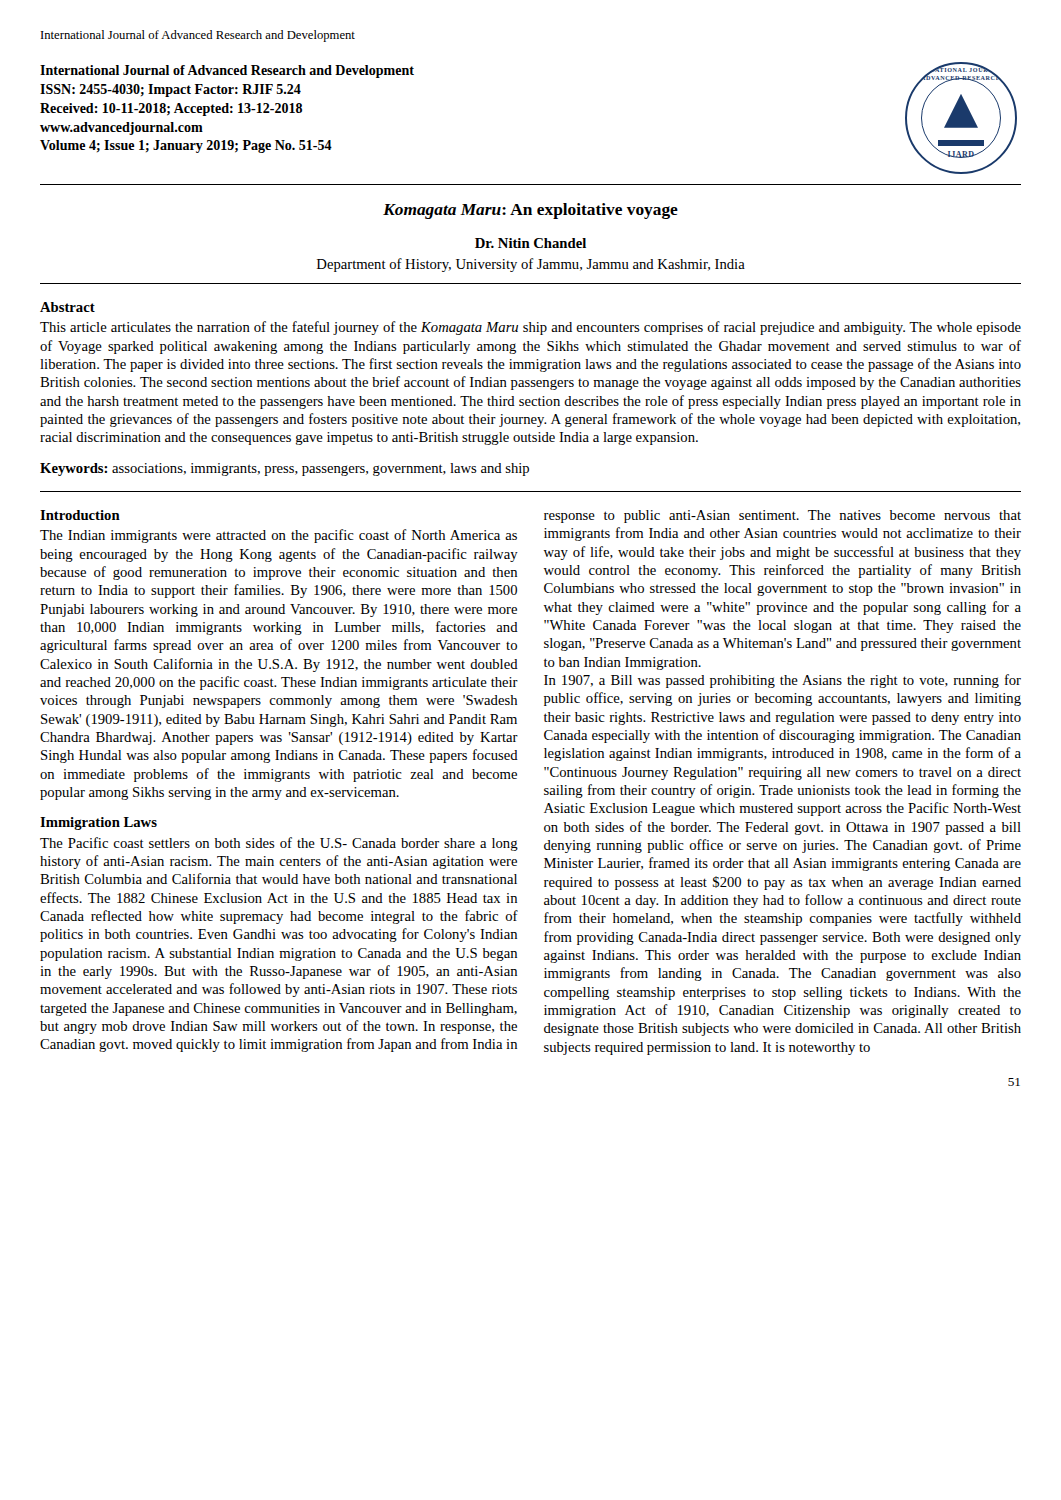International Journal of Advanced Research and Development
International Journal of Advanced Research and Development
ISSN: 2455-4030; Impact Factor: RJIF 5.24
Received: 10-11-2018; Accepted: 13-12-2018
www.advancedjournal.com
Volume 4; Issue 1; January 2019; Page No. 51-54
INTERNATIONAL JOURNAL OF ADVANCED RESEARCH
IJARD
Komagata Maru: An exploitative voyage
Dr. Nitin Chandel
Department of History, University of Jammu, Jammu and Kashmir, India
Abstract
This article articulates the narration of the fateful journey of the Komagata Maru ship and encounters comprises of racial prejudice and ambiguity. The whole episode of Voyage sparked political awakening among the Indians particularly among the Sikhs which stimulated the Ghadar movement and served stimulus to war of liberation. The paper is divided into three sections. The first section reveals the immigration laws and the regulations associated to cease the passage of the Asians into British colonies. The second section mentions about the brief account of Indian passengers to manage the voyage against all odds imposed by the Canadian authorities and the harsh treatment meted to the passengers have been mentioned. The third section describes the role of press especially Indian press played an important role in painted the grievances of the passengers and fosters positive note about their journey. A general framework of the whole voyage had been depicted with exploitation, racial discrimination and the consequences gave impetus to anti-British struggle outside India a large expansion.
Keywords: associations, immigrants, press, passengers, government, laws and ship
Introduction
The Indian immigrants were attracted on the pacific coast of North America as being encouraged by the Hong Kong agents of the Canadian-pacific railway because of good remuneration to improve their economic situation and then return to India to support their families. By 1906, there were more than 1500 Punjabi labourers working in and around Vancouver. By 1910, there were more than 10,000 Indian immigrants working in Lumber mills, factories and agricultural farms spread over an area of over 1200 miles from Vancouver to Calexico in South California in the U.S.A. By 1912, the number went doubled and reached 20,000 on the pacific coast. These Indian immigrants articulate their voices through Punjabi newspapers commonly among them were 'Swadesh Sewak' (1909-1911), edited by Babu Harnam Singh, Kahri Sahri and Pandit Ram Chandra Bhardwaj. Another papers was 'Sansar' (1912-1914) edited by Kartar Singh Hundal was also popular among Indians in Canada. These papers focused on immediate problems of the immigrants with patriotic zeal and become popular among Sikhs serving in the army and ex-serviceman.
Immigration Laws
The Pacific coast settlers on both sides of the U.S- Canada border share a long history of anti-Asian racism. The main centers of the anti-Asian agitation were British Columbia and California that would have both national and transnational effects. The 1882 Chinese Exclusion Act in the U.S and the 1885 Head tax in Canada reflected how white supremacy had become integral to the fabric of politics in both countries. Even Gandhi was too advocating for Colony's Indian population racism. A substantial Indian migration to Canada and the U.S began in the early 1990s. But with the Russo-Japanese war of 1905, an anti-Asian movement accelerated and was followed by anti-Asian riots in 1907. These riots targeted the Japanese and Chinese communities in Vancouver and in Bellingham, but angry mob drove Indian Saw mill workers out of the town. In response, the Canadian govt. moved quickly to limit immigration from Japan and from India in response to public anti-Asian sentiment. The natives become nervous that immigrants from India and other Asian countries would not acclimatize to their way of life, would take their jobs and might be successful at business that they would control the economy. This reinforced the partiality of many British Columbians who stressed the local government to stop the "brown invasion" in what they claimed were a "white" province and the popular song calling for a "White Canada Forever "was the local slogan at that time. They raised the slogan, "Preserve Canada as a Whiteman's Land" and pressured their government to ban Indian Immigration.
In 1907, a Bill was passed prohibiting the Asians the right to vote, running for public office, serving on juries or becoming accountants, lawyers and limiting their basic rights. Restrictive laws and regulation were passed to deny entry into Canada especially with the intention of discouraging immigration. The Canadian legislation against Indian immigrants, introduced in 1908, came in the form of a "Continuous Journey Regulation" requiring all new comers to travel on a direct sailing from their country of origin. Trade unionists took the lead in forming the Asiatic Exclusion League which mustered support across the Pacific North-West on both sides of the border. The Federal govt. in Ottawa in 1907 passed a bill denying running public office or serve on juries. The Canadian govt. of Prime Minister Laurier, framed its order that all Asian immigrants entering Canada are required to possess at least $200 to pay as tax when an average Indian earned about 10cent a day. In addition they had to follow a continuous and direct route from their homeland, when the steamship companies were tactfully withheld from providing Canada-India direct passenger service. Both were designed only against Indians. This order was heralded with the purpose to exclude Indian immigrants from landing in Canada. The Canadian government was also compelling steamship enterprises to stop selling tickets to Indians. With the immigration Act of 1910, Canadian Citizenship was originally created to designate those British subjects who were domiciled in Canada. All other British subjects required permission to land. It is noteworthy to
51